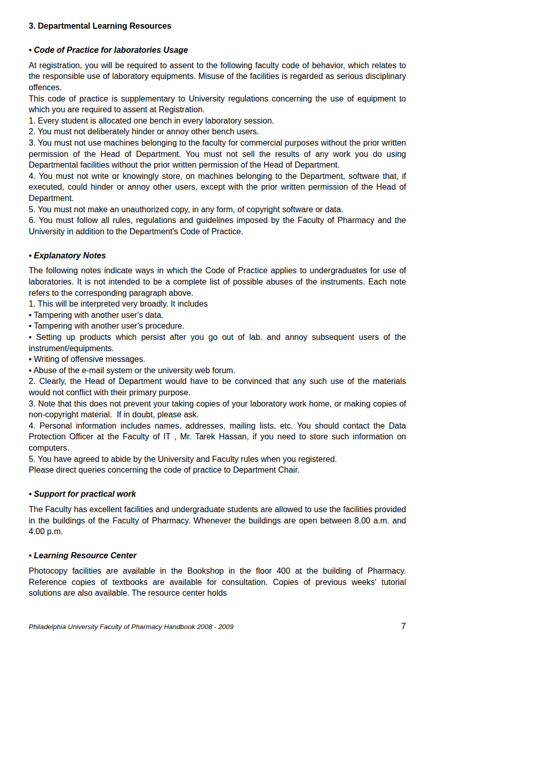3. Departmental Learning Resources
• Code of Practice for laboratories Usage
At registration, you will be required to assent to the following faculty code of behavior, which relates to the responsible use of laboratory equipments. Misuse of the facilities is regarded as serious disciplinary offences.
This code of practice is supplementary to University regulations concerning the use of equipment to which you are required to assent at Registration.
1. Every student is allocated one bench in every laboratory session.
2. You must not deliberately hinder or annoy other bench users.
3. You must not use machines belonging to the faculty for commercial purposes without the prior written permission of the Head of Department. You must not sell the results of any work you do using Departmental facilities without the prior written permission of the Head of Department.
4. You must not write or knowingly store, on machines belonging to the Department, software that, if executed, could hinder or annoy other users, except with the prior written permission of the Head of Department.
5. You must not make an unauthorized copy, in any form, of copyright software or data.
6. You must follow all rules, regulations and guidelines imposed by the Faculty of Pharmacy and the University in addition to the Department's Code of Practice.
• Explanatory Notes
The following notes indicate ways in which the Code of Practice applies to undergraduates for use of laboratories. It is not intended to be a complete list of possible abuses of the instruments. Each note refers to the corresponding paragraph above.
1. This will be interpreted very broadly. It includes
• Tampering with another user's data.
• Tampering with another user's procedure.
• Setting up products which persist after you go out of lab. and annoy subsequent users of the instrument/equipments.
• Writing of offensive messages.
• Abuse of the e-mail system or the university web forum.
2. Clearly, the Head of Department would have to be convinced that any such use of the materials would not conflict with their primary purpose.
3. Note that this does not prevent your taking copies of your laboratory work home, or making copies of non-copyright material. If in doubt, please ask.
4. Personal information includes names, addresses, mailing lists, etc. You should contact the Data Protection Officer at the Faculty of IT , Mr. Tarek Hassan, if you need to store such information on computers.
5. You have agreed to abide by the University and Faculty rules when you registered.
Please direct queries concerning the code of practice to Department Chair.
• Support for practical work
The Faculty has excellent facilities and undergraduate students are allowed to use the facilities provided in the buildings of the Faculty of Pharmacy. Whenever the buildings are open between 8.00 a.m. and 4.00 p.m.
• Learning Resource Center
Photocopy facilities are available in the Bookshop in the floor 400 at the building of Pharmacy. Reference copies of textbooks are available for consultation. Copies of previous weeks' tutorial solutions are also available. The resource center holds
Philadelphia University Faculty of Pharmacy Handbook 2008 - 2009 7